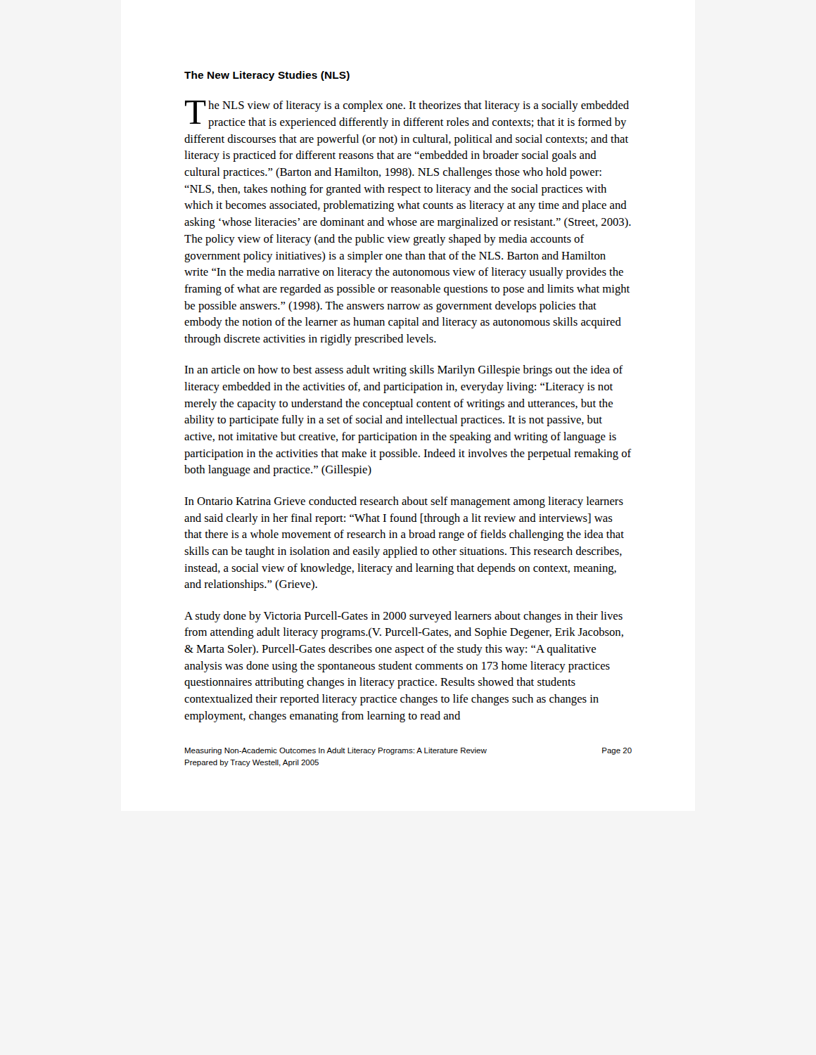The New Literacy Studies (NLS)
The NLS view of literacy is a complex one. It theorizes that literacy is a socially embedded practice that is experienced differently in different roles and contexts; that it is formed by different discourses that are powerful (or not) in cultural, political and social contexts; and that literacy is practiced for different reasons that are “embedded in broader social goals and cultural practices.” (Barton and Hamilton, 1998). NLS challenges those who hold power: “NLS, then, takes nothing for granted with respect to literacy and the social practices with which it becomes associated, problematizing what counts as literacy at any time and place and asking ‘whose literacies’ are dominant and whose are marginalized or resistant.” (Street, 2003). The policy view of literacy (and the public view greatly shaped by media accounts of government policy initiatives) is a simpler one than that of the NLS. Barton and Hamilton write “In the media narrative on literacy the autonomous view of literacy usually provides the framing of what are regarded as possible or reasonable questions to pose and limits what might be possible answers.” (1998). The answers narrow as government develops policies that embody the notion of the learner as human capital and literacy as autonomous skills acquired through discrete activities in rigidly prescribed levels.
In an article on how to best assess adult writing skills Marilyn Gillespie brings out the idea of literacy embedded in the activities of, and participation in, everyday living: “Literacy is not merely the capacity to understand the conceptual content of writings and utterances, but the ability to participate fully in a set of social and intellectual practices. It is not passive, but active, not imitative but creative, for participation in the speaking and writing of language is participation in the activities that make it possible. Indeed it involves the perpetual remaking of both language and practice.” (Gillespie)
In Ontario Katrina Grieve conducted research about self management among literacy learners and said clearly in her final report: “What I found [through a lit review and interviews] was that there is a whole movement of research in a broad range of fields challenging the idea that skills can be taught in isolation and easily applied to other situations. This research describes, instead, a social view of knowledge, literacy and learning that depends on context, meaning, and relationships.” (Grieve).
A study done by Victoria Purcell-Gates in 2000 surveyed learners about changes in their lives from attending adult literacy programs.(V. Purcell-Gates, and Sophie Degener, Erik Jacobson, & Marta Soler). Purcell-Gates describes one aspect of the study this way: “A qualitative analysis was done using the spontaneous student comments on 173 home literacy practices questionnaires attributing changes in literacy practice. Results showed that students contextualized their reported literacy practice changes to life changes such as changes in employment, changes emanating from learning to read and
Measuring Non-Academic Outcomes In Adult Literacy Programs: A Literature Review
Prepared by Tracy Westell, April 2005
Page 20